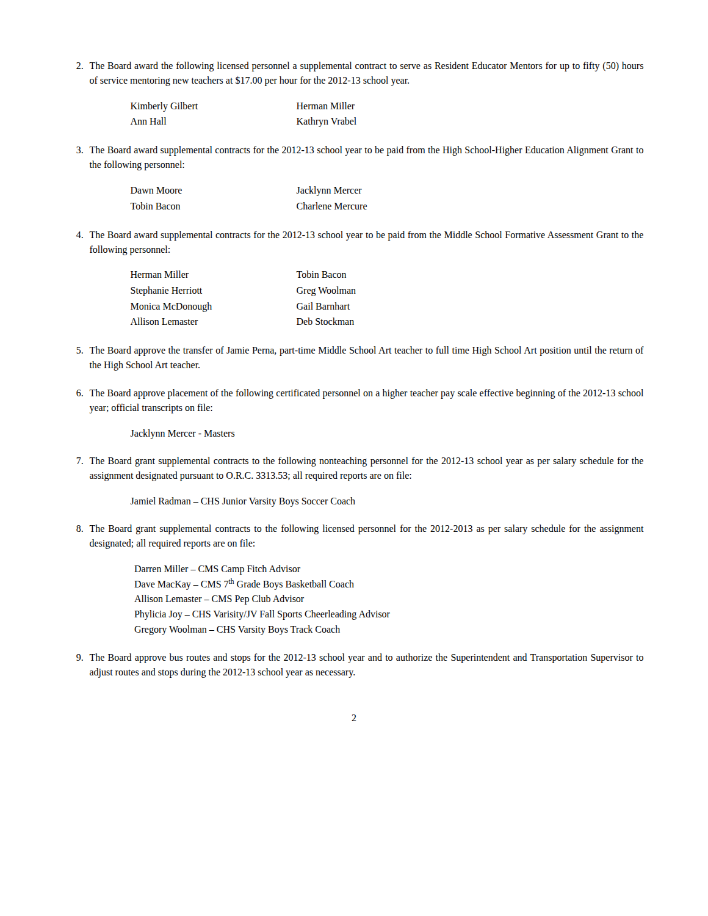The Board award the following licensed personnel a supplemental contract to serve as Resident Educator Mentors for up to fifty (50) hours of service mentoring new teachers at $17.00 per hour for the 2012-13 school year.
| Kimberly Gilbert | Herman Miller |
| Ann Hall | Kathryn Vrabel |
The Board award supplemental contracts for the 2012-13 school year to be paid from the High School-Higher Education Alignment Grant to the following personnel:
| Dawn Moore | Jacklynn Mercer |
| Tobin Bacon | Charlene Mercure |
The Board award supplemental contracts for the 2012-13 school year to be paid from the Middle School Formative Assessment Grant to the following personnel:
| Herman Miller | Tobin Bacon |
| Stephanie Herriott | Greg Woolman |
| Monica McDonough | Gail Barnhart |
| Allison Lemaster | Deb Stockman |
The Board approve the transfer of Jamie Perna, part-time Middle School Art teacher to full time High School Art position until the return of the High School Art teacher.
The Board approve placement of the following certificated personnel on a higher teacher pay scale effective beginning of the 2012-13 school year; official transcripts on file:
Jacklynn Mercer - Masters
The Board grant supplemental contracts to the following nonteaching personnel for the 2012-13 school year as per salary schedule for the assignment designated pursuant to O.R.C. 3313.53; all required reports are on file:
Jamiel Radman – CHS Junior Varsity Boys Soccer Coach
The Board grant supplemental contracts to the following licensed personnel for the 2012-2013 as per salary schedule for the assignment designated; all required reports are on file:
Darren Miller – CMS Camp Fitch Advisor
Dave MacKay – CMS 7th Grade Boys Basketball Coach
Allison Lemaster – CMS Pep Club Advisor
Phylicia Joy – CHS Varisity/JV Fall Sports Cheerleading Advisor
Gregory Woolman – CHS Varsity Boys Track Coach
The Board approve bus routes and stops for the 2012-13 school year and to authorize the Superintendent and Transportation Supervisor to adjust routes and stops during the 2012-13 school year as necessary.
2